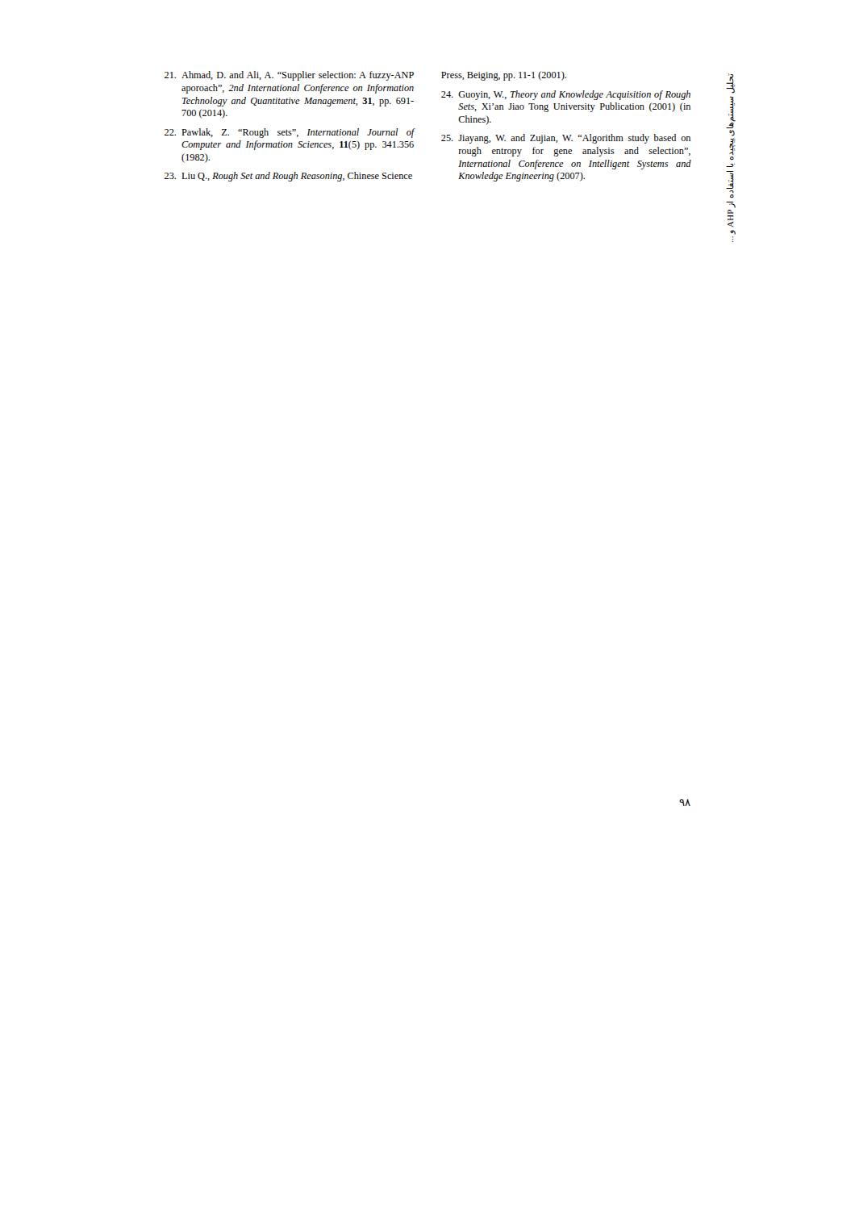تحلیل سیستم‌های پیچیده با استفاده از AHP و ...
21. Ahmad, D. and Ali, A. “Supplier selection: A fuzzy-ANP aporoach”, 2nd International Conference on Information Technology and Quantitative Management, 31, pp. 691-700 (2014).
22. Pawlak, Z. “Rough sets”, International Journal of Computer and Information Sciences, 11(5) pp. 341.356 (1982).
23. Liu Q., Rough Set and Rough Reasoning, Chinese Science
Press, Beiging, pp. 11-1 (2001).
24. Guoyin, W., Theory and Knowledge Acquisition of Rough Sets, Xi’an Jiao Tong University Publication (2001) (in Chines).
25. Jiayang, W. and Zujian, W. “Algorithm study based on rough entropy for gene analysis and selection”, International Conference on Intelligent Systems and Knowledge Engineering (2007).
۹۸